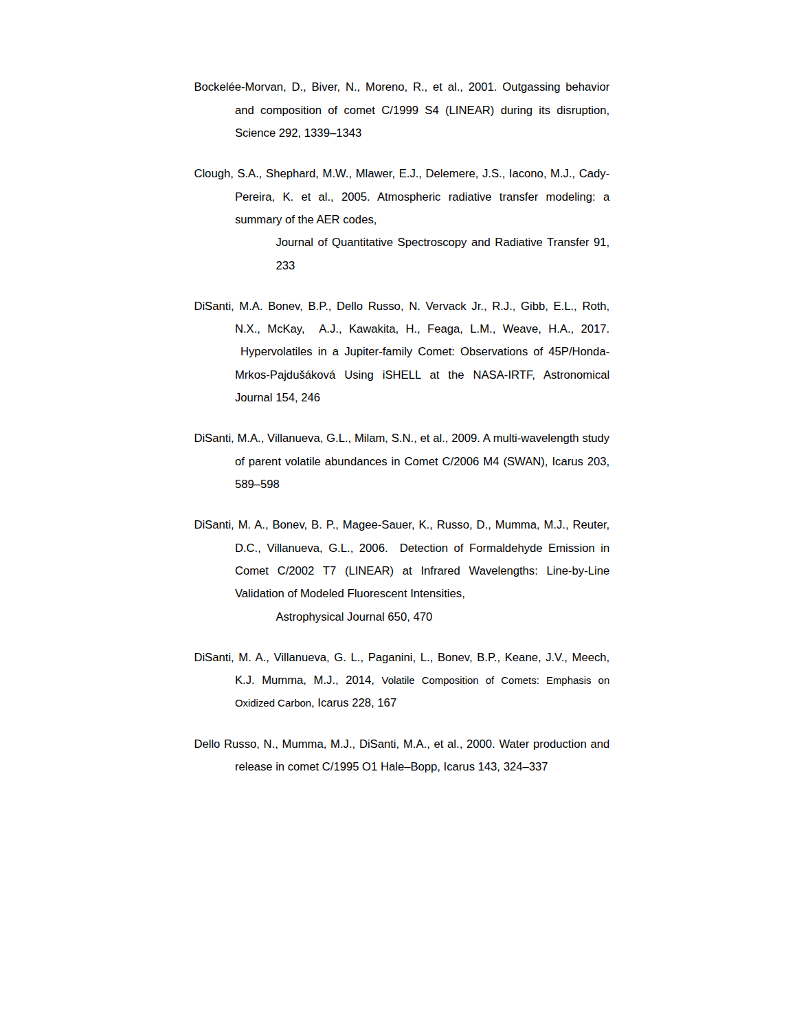Bockelée-Morvan, D., Biver, N., Moreno, R., et al., 2001. Outgassing behavior and composition of comet C/1999 S4 (LINEAR) during its disruption, Science 292, 1339–1343
Clough, S.A., Shephard, M.W., Mlawer, E.J., Delemere, J.S., Iacono, M.J., Cady-Pereira, K. et al., 2005. Atmospheric radiative transfer modeling: a summary of the AER codes, Journal of Quantitative Spectroscopy and Radiative Transfer 91, 233
DiSanti, M.A. Bonev, B.P., Dello Russo, N. Vervack Jr., R.J., Gibb, E.L., Roth, N.X., McKay, A.J., Kawakita, H., Feaga, L.M., Weave, H.A., 2017. Hypervolatiles in a Jupiter-family Comet: Observations of 45P/Honda-Mrkos-Pajdušáková Using iSHELL at the NASA-IRTF, Astronomical Journal 154, 246
DiSanti, M.A., Villanueva, G.L., Milam, S.N., et al., 2009. A multi-wavelength study of parent volatile abundances in Comet C/2006 M4 (SWAN), Icarus 203, 589–598
DiSanti, M. A., Bonev, B. P., Magee-Sauer, K., Russo, D., Mumma, M.J., Reuter, D.C., Villanueva, G.L., 2006. Detection of Formaldehyde Emission in Comet C/2002 T7 (LINEAR) at Infrared Wavelengths: Line-by-Line Validation of Modeled Fluorescent Intensities, Astrophysical Journal 650, 470
DiSanti, M. A., Villanueva, G. L., Paganini, L., Bonev, B.P., Keane, J.V., Meech, K.J. Mumma, M.J., 2014, Volatile Composition of Comets: Emphasis on Oxidized Carbon, Icarus 228, 167
Dello Russo, N., Mumma, M.J., DiSanti, M.A., et al., 2000. Water production and release in comet C/1995 O1 Hale–Bopp, Icarus 143, 324–337